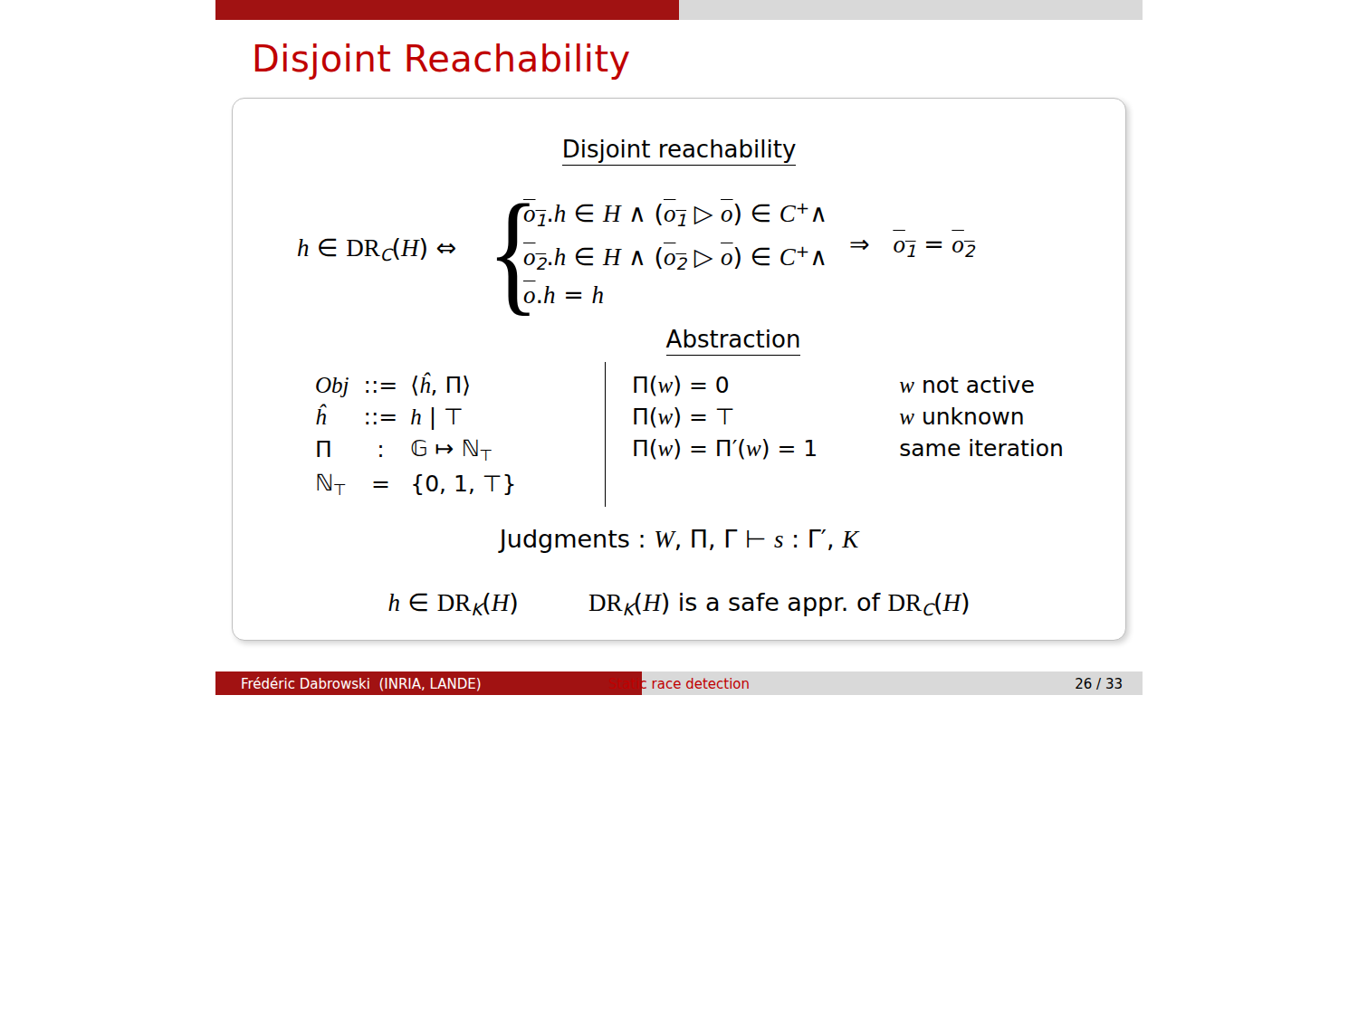Disjoint Reachability
Disjoint reachability
h ∈ DR C(H) ⇔
{
o 1.h ∈ H ∧ (o 1 ▷ o) ∈ C+∧
o 2.h ∈ H ∧ (o 2 ▷ o) ∈ C+∧
o.h = h
⇒ o 1 = o 2
Abstraction
| Obj | ::= | ⟨ ĥ , Π⟩ |
| ĥ | ::= | h / ⊤ |
| Π | : | 𝔾 ↦ ℕ ⊤ |
| ℕ ⊤ | = | {0, 1, ⊤} |
| Π( w ) = 0 | w not active |
| Π( w ) = ⊤ | w unknown |
| Π( w ) = Π′( w ) = 1 | same iteration |
Judgments : W, Π, Γ ⊢ s : Γ′, K
h ∈ DR K(H) DR K(H) is a safe appr. of DR C(H)
Frédéric Dabrowski (INRIA, LANDE)
Static race detection
26 / 33